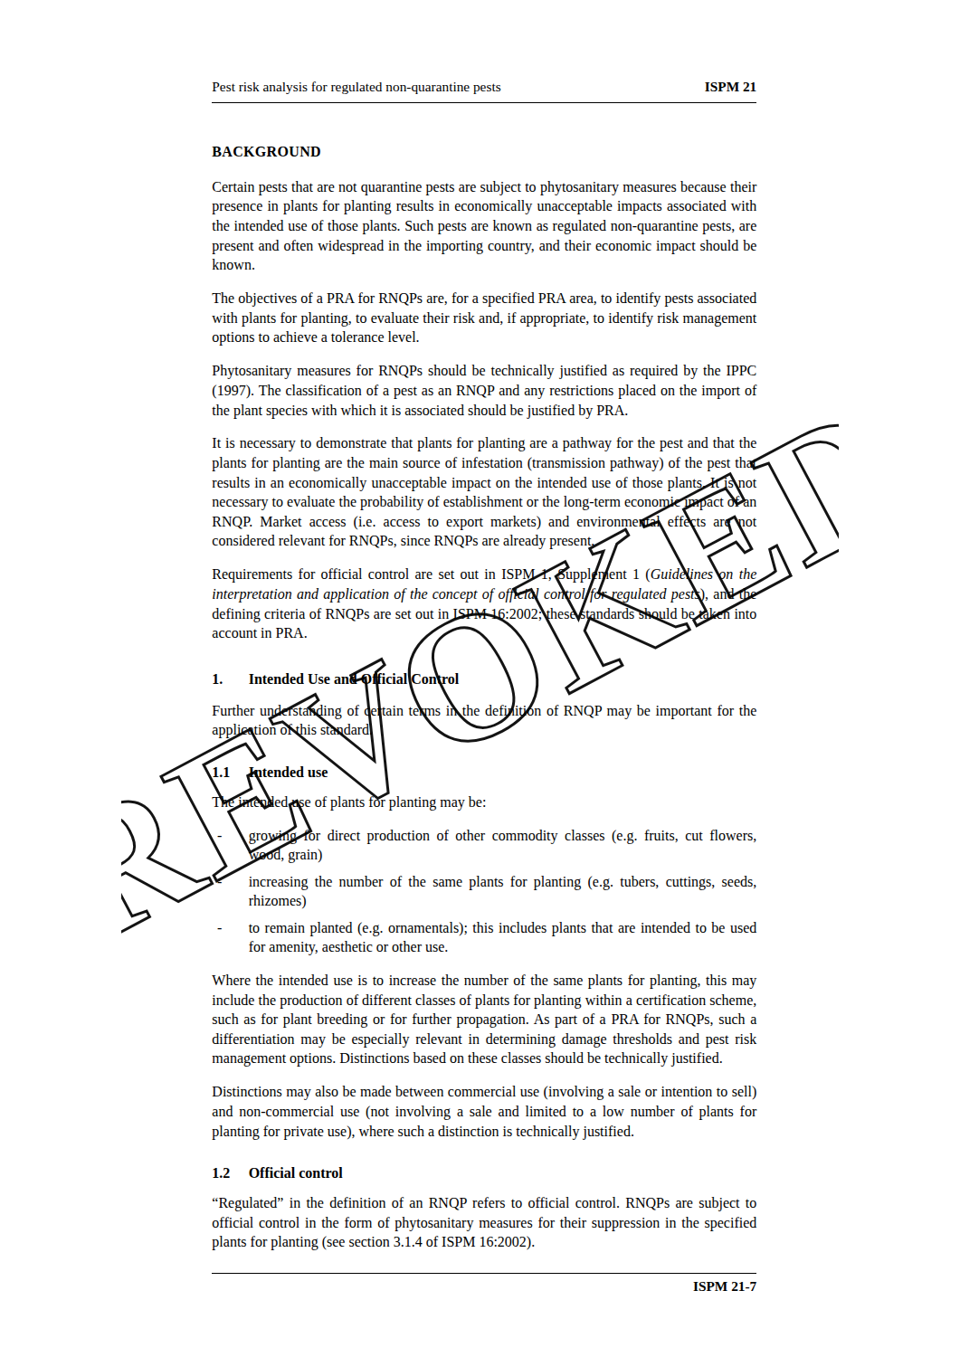Pest risk analysis for regulated non-quarantine pests ISPM 21
REVOKED
BACKGROUND
Certain pests that are not quarantine pests are subject to phytosanitary measures because their presence in plants for planting results in economically unacceptable impacts associated with the intended use of those plants. Such pests are known as regulated non-quarantine pests, are present and often widespread in the importing country, and their economic impact should be known.
The objectives of a PRA for RNQPs are, for a specified PRA area, to identify pests associated with plants for planting, to evaluate their risk and, if appropriate, to identify risk management options to achieve a tolerance level.
Phytosanitary measures for RNQPs should be technically justified as required by the IPPC (1997). The classification of a pest as an RNQP and any restrictions placed on the import of the plant species with which it is associated should be justified by PRA.
It is necessary to demonstrate that plants for planting are a pathway for the pest and that the plants for planting are the main source of infestation (transmission pathway) of the pest that results in an economically unacceptable impact on the intended use of those plants. It is not necessary to evaluate the probability of establishment or the long-term economic impact of an RNQP. Market access (i.e. access to export markets) and environmental effects are not considered relevant for RNQPs, since RNQPs are already present.
Requirements for official control are set out in ISPM 1, Supplement 1 (Guidelines on the interpretation and application of the concept of official control for regulated pests), and the defining criteria of RNQPs are set out in ISPM 16:2002; these standards should be taken into account in PRA.
1. Intended Use and Official Control
Further understanding of certain terms in the definition of RNQP may be important for the application of this standard.
1.1 Intended use
The intended use of plants for planting may be:
growing for direct production of other commodity classes (e.g. fruits, cut flowers, wood, grain)
increasing the number of the same plants for planting (e.g. tubers, cuttings, seeds, rhizomes)
to remain planted (e.g. ornamentals); this includes plants that are intended to be used for amenity, aesthetic or other use.
Where the intended use is to increase the number of the same plants for planting, this may include the production of different classes of plants for planting within a certification scheme, such as for plant breeding or for further propagation. As part of a PRA for RNQPs, such a differentiation may be especially relevant in determining damage thresholds and pest risk management options. Distinctions based on these classes should be technically justified.
Distinctions may also be made between commercial use (involving a sale or intention to sell) and non-commercial use (not involving a sale and limited to a low number of plants for planting for private use), where such a distinction is technically justified.
1.2 Official control
“Regulated” in the definition of an RNQP refers to official control. RNQPs are subject to official control in the form of phytosanitary measures for their suppression in the specified plants for planting (see section 3.1.4 of ISPM 16:2002).
ISPM 21-7